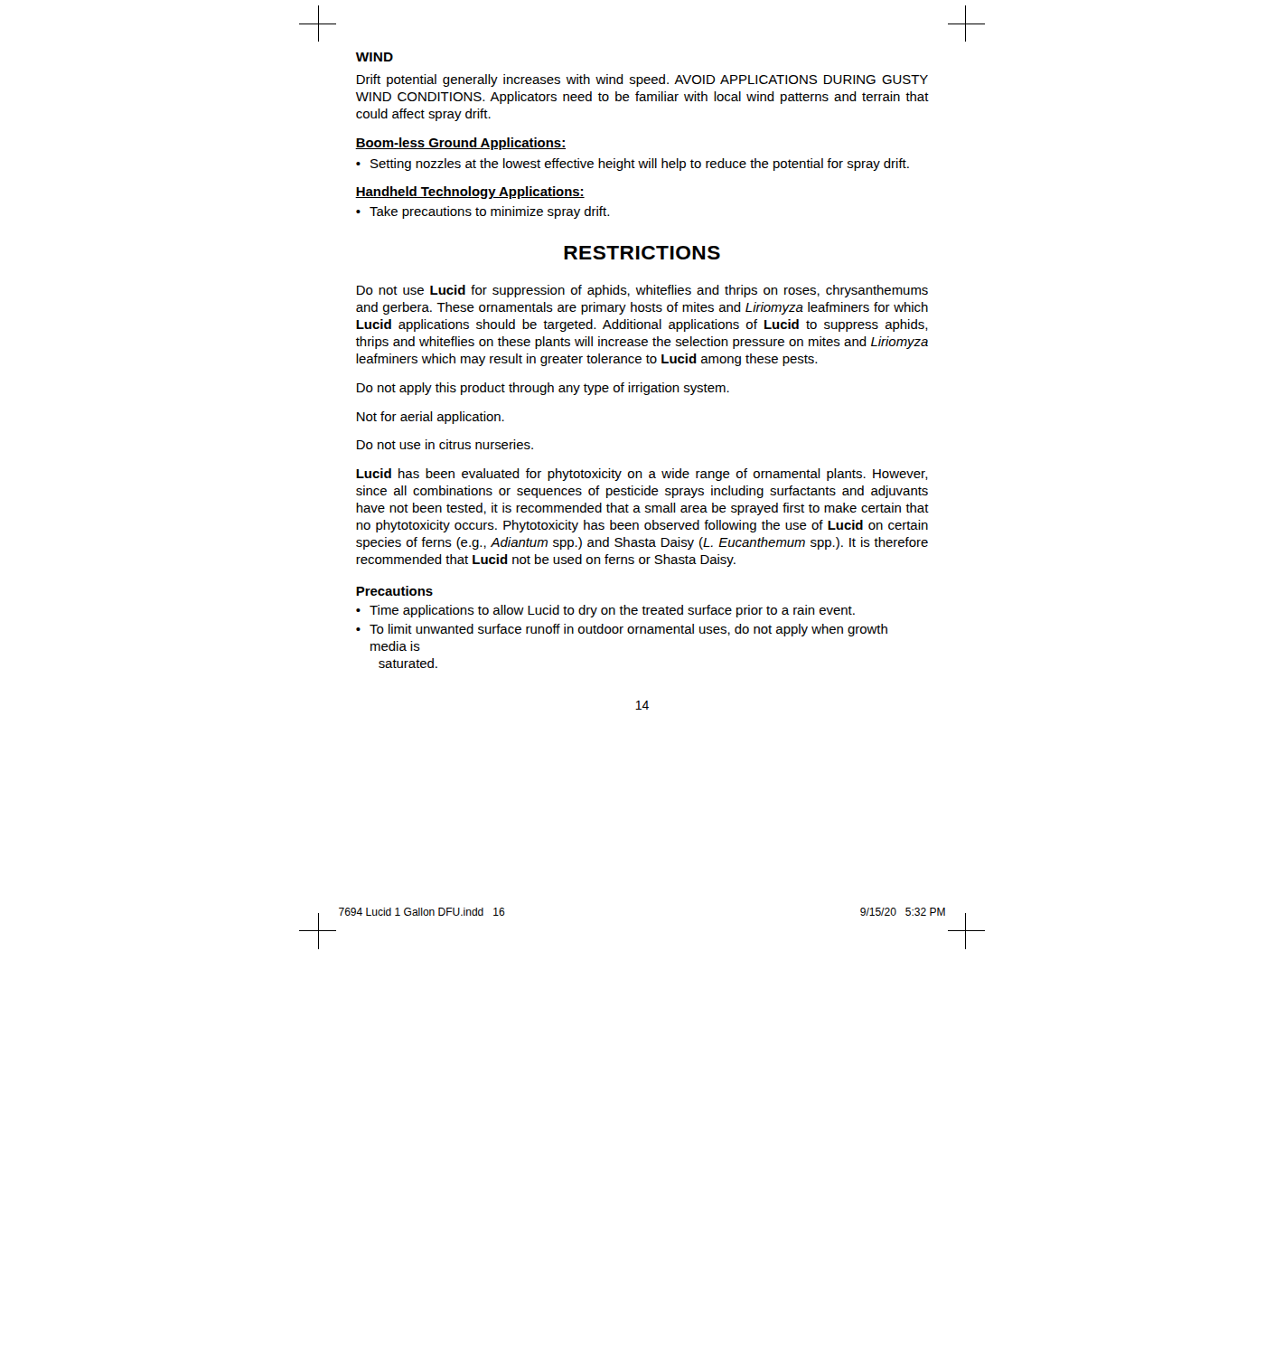WIND
Drift potential generally increases with wind speed. AVOID APPLICATIONS DURING GUSTY WIND CONDITIONS. Applicators need to be familiar with local wind patterns and terrain that could affect spray drift.
Boom-less Ground Applications:
Setting nozzles at the lowest effective height will help to reduce the potential for spray drift.
Handheld Technology Applications:
Take precautions to minimize spray drift.
RESTRICTIONS
Do not use Lucid for suppression of aphids, whiteflies and thrips on roses, chrysanthemums and gerbera. These ornamentals are primary hosts of mites and Liriomyza leafminers for which Lucid applications should be targeted. Additional applications of Lucid to suppress aphids, thrips and whiteflies on these plants will increase the selection pressure on mites and Liriomyza leafminers which may result in greater tolerance to Lucid among these pests.
Do not apply this product through any type of irrigation system.
Not for aerial application.
Do not use in citrus nurseries.
Lucid has been evaluated for phytotoxicity on a wide range of ornamental plants. However, since all combinations or sequences of pesticide sprays including surfactants and adjuvants have not been tested, it is recommended that a small area be sprayed first to make certain that no phytotoxicity occurs. Phytotoxicity has been observed following the use of Lucid on certain species of ferns (e.g., Adiantum spp.) and Shasta Daisy (L. Eucanthemum spp.). It is therefore recommended that Lucid not be used on ferns or Shasta Daisy.
Precautions
Time applications to allow Lucid to dry on the treated surface prior to a rain event.
To limit unwanted surface runoff in outdoor ornamental uses, do not apply when growth media issaturated.
14
7694 Lucid 1 Gallon DFU.indd 16
9/15/20 5:32 PM